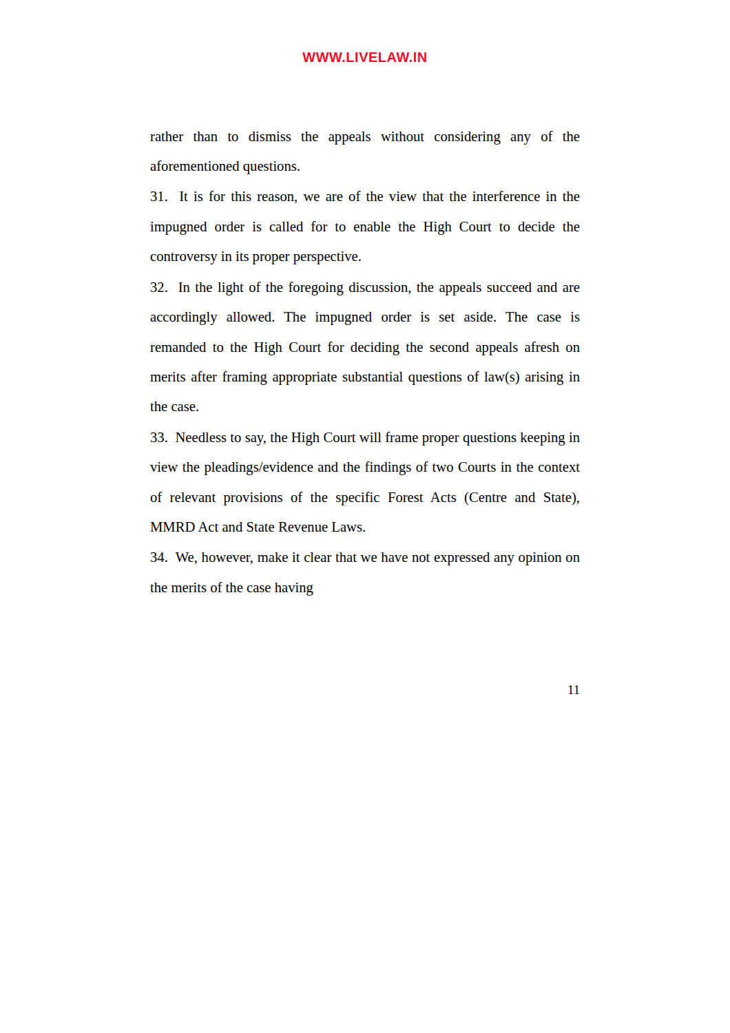WWW.LIVELAW.IN
rather than to dismiss the appeals without considering any of the aforementioned questions.
31. It is for this reason, we are of the view that the interference in the impugned order is called for to enable the High Court to decide the controversy in its proper perspective.
32. In the light of the foregoing discussion, the appeals succeed and are accordingly allowed. The impugned order is set aside. The case is remanded to the High Court for deciding the second appeals afresh on merits after framing appropriate substantial questions of law(s) arising in the case.
33. Needless to say, the High Court will frame proper questions keeping in view the pleadings/evidence and the findings of two Courts in the context of relevant provisions of the specific Forest Acts (Centre and State), MMRD Act and State Revenue Laws.
34. We, however, make it clear that we have not expressed any opinion on the merits of the case having
11